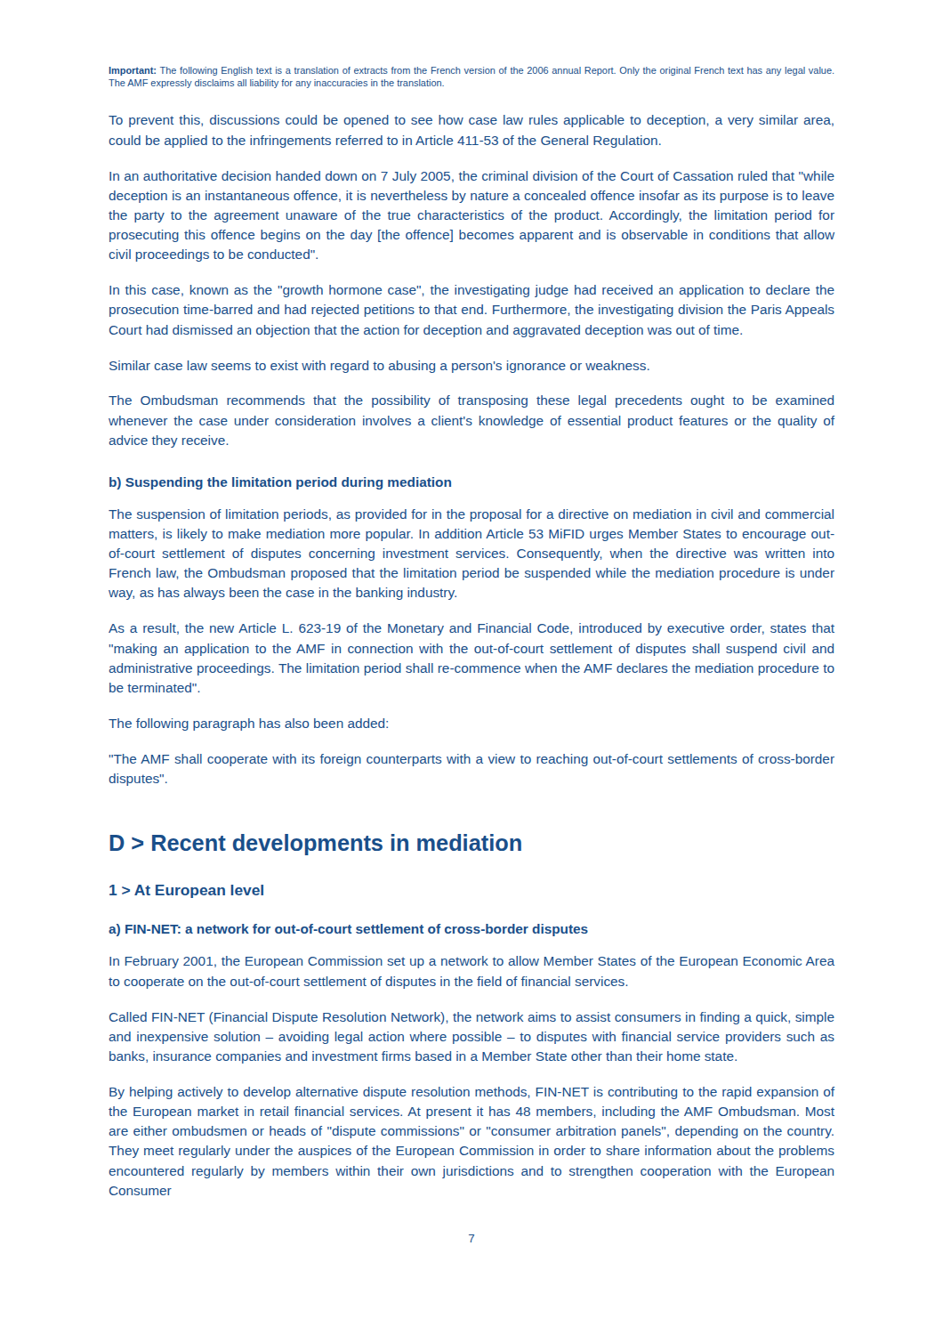Important: The following English text is a translation of extracts from the French version of the 2006 annual Report. Only the original French text has any legal value. The AMF expressly disclaims all liability for any inaccuracies in the translation.
To prevent this, discussions could be opened to see how case law rules applicable to deception, a very similar area, could be applied to the infringements referred to in Article 411-53 of the General Regulation.
In an authoritative decision handed down on 7 July 2005, the criminal division of the Court of Cassation ruled that "while deception is an instantaneous offence, it is nevertheless by nature a concealed offence insofar as its purpose is to leave the party to the agreement unaware of the true characteristics of the product. Accordingly, the limitation period for prosecuting this offence begins on the day [the offence] becomes apparent and is observable in conditions that allow civil proceedings to be conducted".
In this case, known as the "growth hormone case", the investigating judge had received an application to declare the prosecution time-barred and had rejected petitions to that end. Furthermore, the investigating division the Paris Appeals Court had dismissed an objection that the action for deception and aggravated deception was out of time.
Similar case law seems to exist with regard to abusing a person's ignorance or weakness.
The Ombudsman recommends that the possibility of transposing these legal precedents ought to be examined whenever the case under consideration involves a client's knowledge of essential product features or the quality of advice they receive.
b) Suspending the limitation period during mediation
The suspension of limitation periods, as provided for in the proposal for a directive on mediation in civil and commercial matters, is likely to make mediation more popular. In addition Article 53 MiFID urges Member States to encourage out-of-court settlement of disputes concerning investment services. Consequently, when the directive was written into French law, the Ombudsman proposed that the limitation period be suspended while the mediation procedure is under way, as has always been the case in the banking industry.
As a result, the new Article L. 623-19 of the Monetary and Financial Code, introduced by executive order, states that "making an application to the AMF in connection with the out-of-court settlement of disputes shall suspend civil and administrative proceedings. The limitation period shall re-commence when the AMF declares the mediation procedure to be terminated".
The following paragraph has also been added:
"The AMF shall cooperate with its foreign counterparts with a view to reaching out-of-court settlements of cross-border disputes".
D > Recent developments in mediation
1 > At European level
a) FIN-NET: a network for out-of-court settlement of cross-border disputes
In February 2001, the European Commission set up a network to allow Member States of the European Economic Area to cooperate on the out-of-court settlement of disputes in the field of financial services.
Called FIN-NET (Financial Dispute Resolution Network), the network aims to assist consumers in finding a quick, simple and inexpensive solution – avoiding legal action where possible – to disputes with financial service providers such as banks, insurance companies and investment firms based in a Member State other than their home state.
By helping actively to develop alternative dispute resolution methods, FIN-NET is contributing to the rapid expansion of the European market in retail financial services. At present it has 48 members, including the AMF Ombudsman. Most are either ombudsmen or heads of "dispute commissions" or "consumer arbitration panels", depending on the country. They meet regularly under the auspices of the European Commission in order to share information about the problems encountered regularly by members within their own jurisdictions and to strengthen cooperation with the European Consumer
7